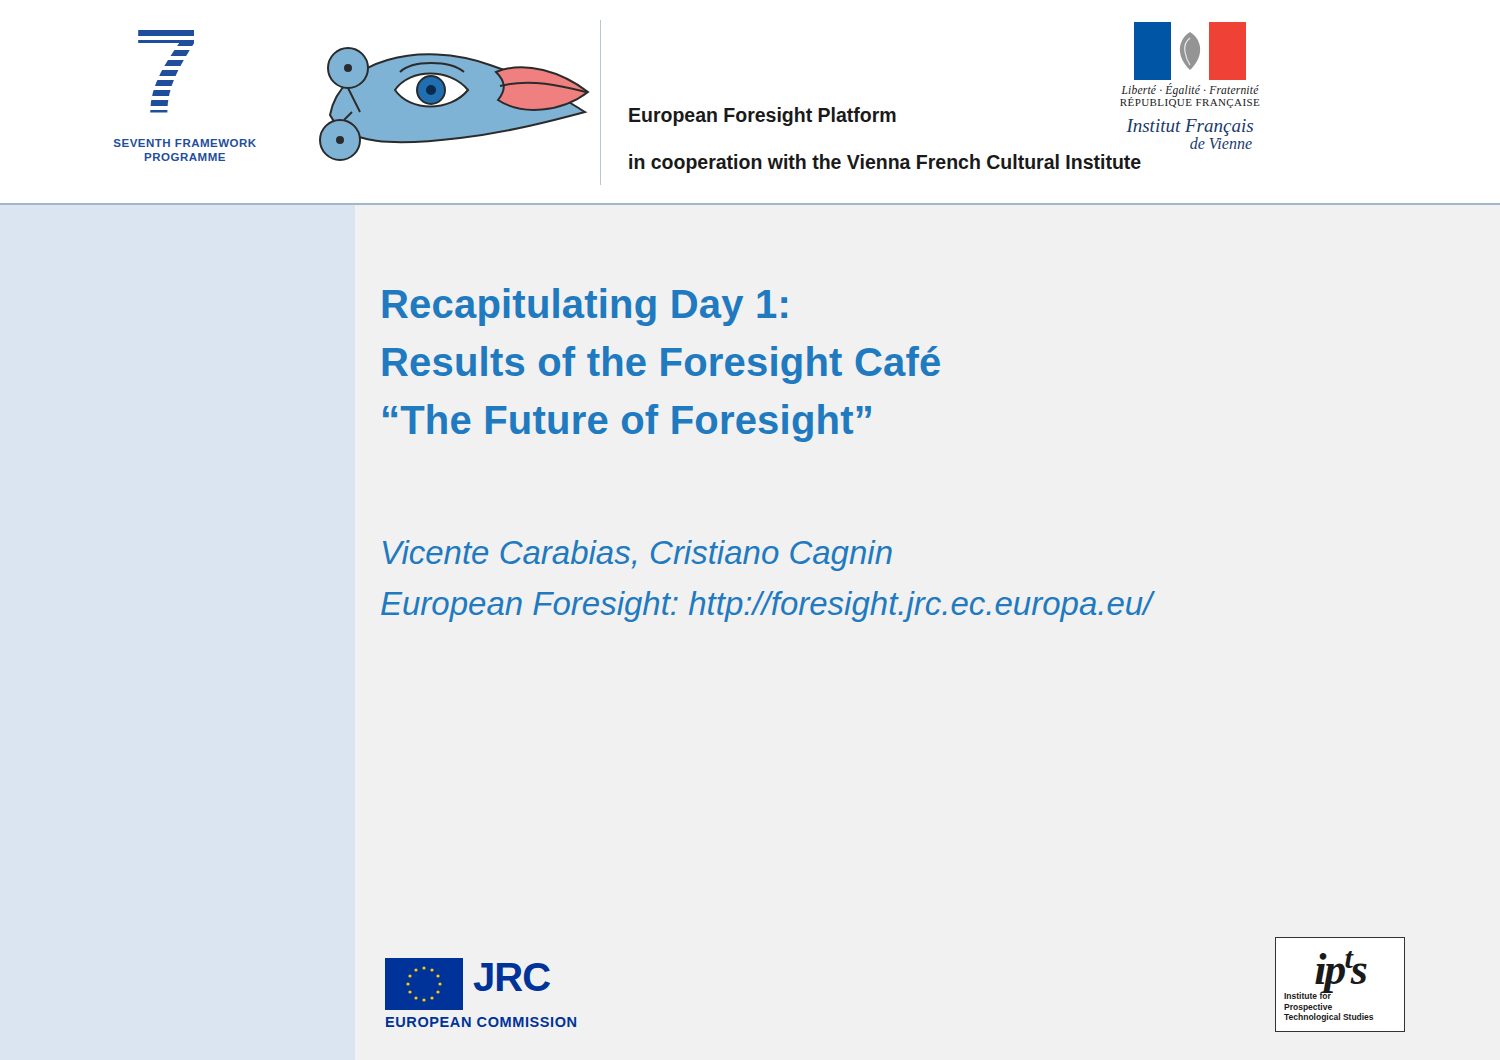7
SEVENTH FRAMEWORK
PROGRAMME
European Foresight Platform
in cooperation with the Vienna French Cultural Institute
Liberté · Égalité · Fraternité
RÉPUBLIQUE FRANÇAISE
Institut Français de Vienne
Recapitulating Day 1:
Results of the Foresight Café
“The Future of Foresight”
Vicente Carabias, Cristiano Cagnin
European Foresight: http://foresight.jrc.ec.europa.eu/
JRC
EUROPEAN COMMISSION
ipts
Institute for
Prospective
Technological Studies